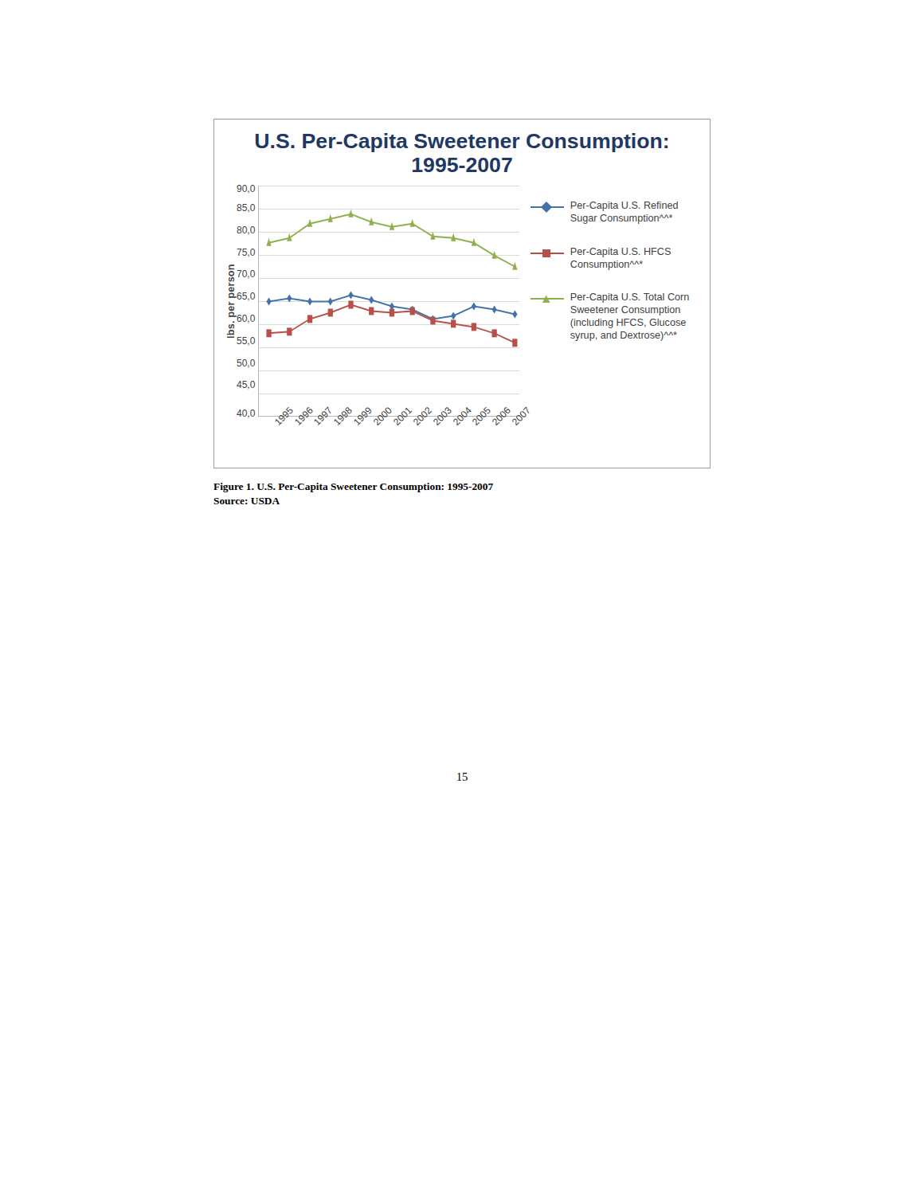U.S. Per-Capita Sweetener Consumption:
1995-2007
lbs. per person
90,0 85,0 80,0 75,0 70,0 65,0 60,0 55,0 50,0 45,0 40,0
1995 1996 1997 1998 1999 2000 2001 2002 2003 2004 2005 2006 2007
Per-Capita U.S. Refined Sugar Consumption^^*
Per-Capita U.S. HFCS Consumption^^*
Per-Capita U.S. Total Corn Sweetener Consumption (including HFCS, Glucose syrup, and Dextrose)^^*
Figure 1. U.S. Per-Capita Sweetener Consumption: 1995-2007
Source: USDA
15